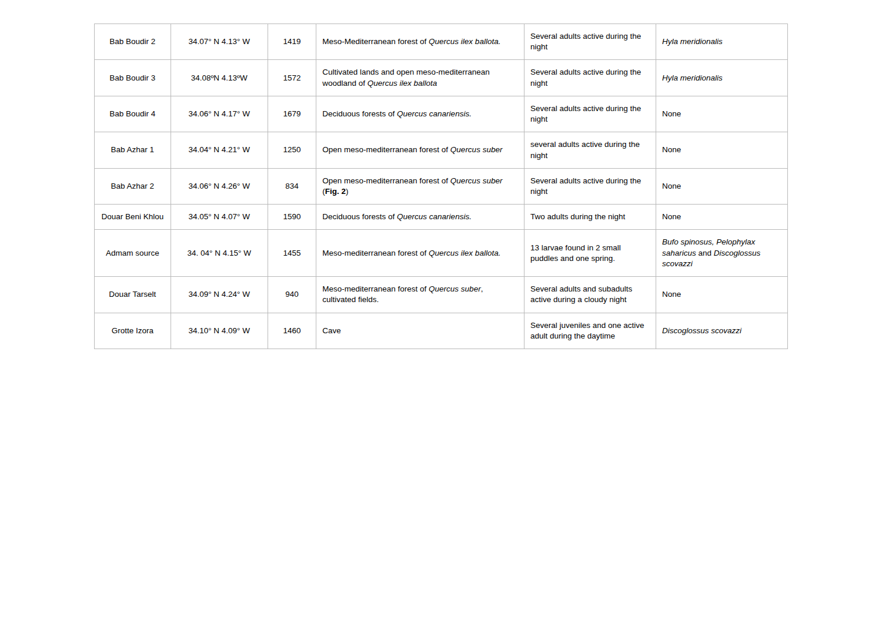| Bab Boudir 2 | 34.07° N 4.13° W | 1419 | Meso-Mediterranean forest of Quercus ilex ballota. | Several adults active during the night | Hyla meridionalis |
| Bab Boudir 3 | 34.08ºN 4.13ºW | 1572 | Cultivated lands and open meso-mediterranean woodland of Quercus ilex ballota | Several adults active during the night | Hyla meridionalis |
| Bab Boudir 4 | 34.06° N 4.17° W | 1679 | Deciduous forests of Quercus canariensis. | Several adults active during the night | None |
| Bab Azhar 1 | 34.04° N 4.21° W | 1250 | Open meso-mediterranean forest of Quercus suber | several adults active during the night | None |
| Bab Azhar 2 | 34.06° N 4.26° W | 834 | Open meso-mediterranean forest of Quercus suber ( Fig. 2 ) | Several adults active during the night | None |
| Douar Beni Khlou | 34.05° N 4.07° W | 1590 | Deciduous forests of Quercus canariensis. | Two adults during the night | None |
| Admam source | 34. 04° N 4.15° W | 1455 | Meso-mediterranean forest of Quercus ilex ballota. | 13 larvae found in 2 small puddles and one spring. | Bufo spinosus, Pelophylax saharicus and Discoglossus scovazzi |
| Douar Tarselt | 34.09° N 4.24° W | 940 | Meso-mediterranean forest of Quercus suber , cultivated fields. | Several adults and subadults active during a cloudy night | None |
| Grotte Izora | 34.10° N 4.09° W | 1460 | Cave | Several juveniles and one active adult during the daytime | Discoglossus scovazzi |